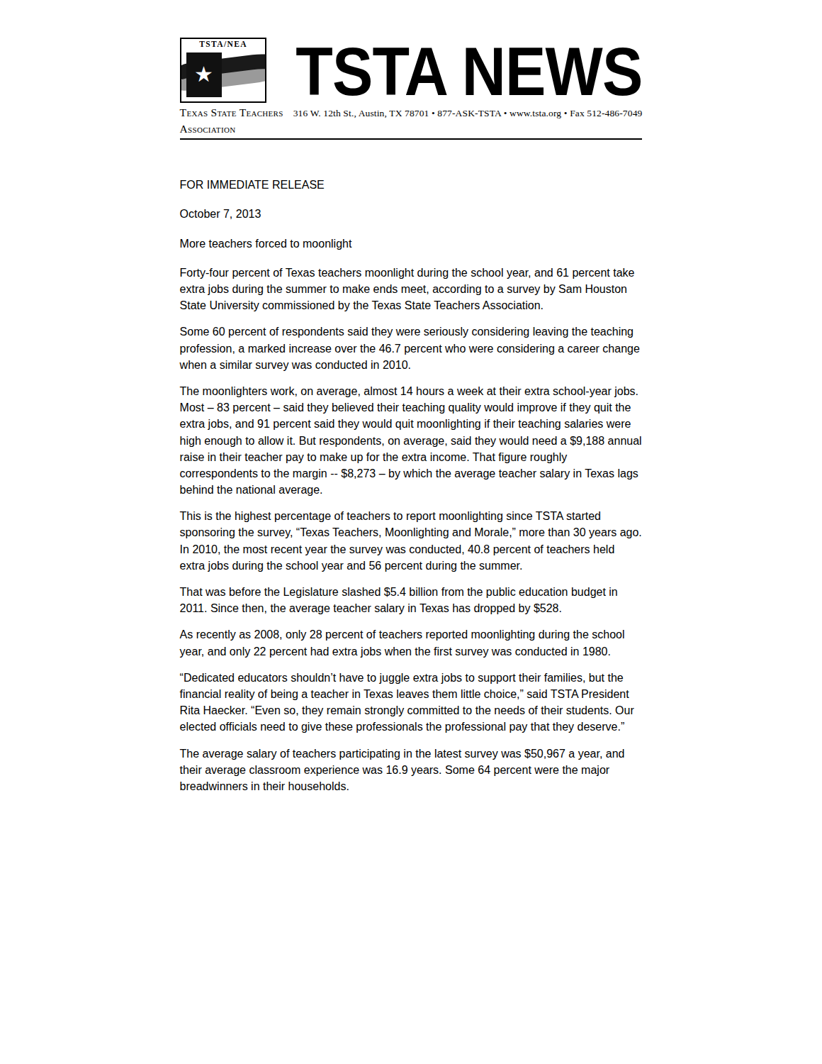TSTA/NEA
★
TSTA NEWS
Texas State Teachers Association
316 W. 12th St., Austin, TX 78701 • 877-ASK-TSTA • www.tsta.org • Fax 512-486-7049
FOR IMMEDIATE RELEASE
October 7, 2013
More teachers forced to moonlight
Forty-four percent of Texas teachers moonlight during the school year, and 61 percent take extra jobs during the summer to make ends meet, according to a survey by Sam Houston State University commissioned by the Texas State Teachers Association.
Some 60 percent of respondents said they were seriously considering leaving the teaching profession, a marked increase over the 46.7 percent who were considering a career change when a similar survey was conducted in 2010.
The moonlighters work, on average, almost 14 hours a week at their extra school-year jobs. Most – 83 percent – said they believed their teaching quality would improve if they quit the extra jobs, and 91 percent said they would quit moonlighting if their teaching salaries were high enough to allow it. But respondents, on average, said they would need a $9,188 annual raise in their teacher pay to make up for the extra income. That figure roughly correspondents to the margin -- $8,273 – by which the average teacher salary in Texas lags behind the national average.
This is the highest percentage of teachers to report moonlighting since TSTA started sponsoring the survey, “Texas Teachers, Moonlighting and Morale,” more than 30 years ago. In 2010, the most recent year the survey was conducted, 40.8 percent of teachers held extra jobs during the school year and 56 percent during the summer.
That was before the Legislature slashed $5.4 billion from the public education budget in 2011. Since then, the average teacher salary in Texas has dropped by $528.
As recently as 2008, only 28 percent of teachers reported moonlighting during the school year, and only 22 percent had extra jobs when the first survey was conducted in 1980.
“Dedicated educators shouldn’t have to juggle extra jobs to support their families, but the financial reality of being a teacher in Texas leaves them little choice,” said TSTA President Rita Haecker. “Even so, they remain strongly committed to the needs of their students. Our elected officials need to give these professionals the professional pay that they deserve.”
The average salary of teachers participating in the latest survey was $50,967 a year, and their average classroom experience was 16.9 years. Some 64 percent were the major breadwinners in their households.